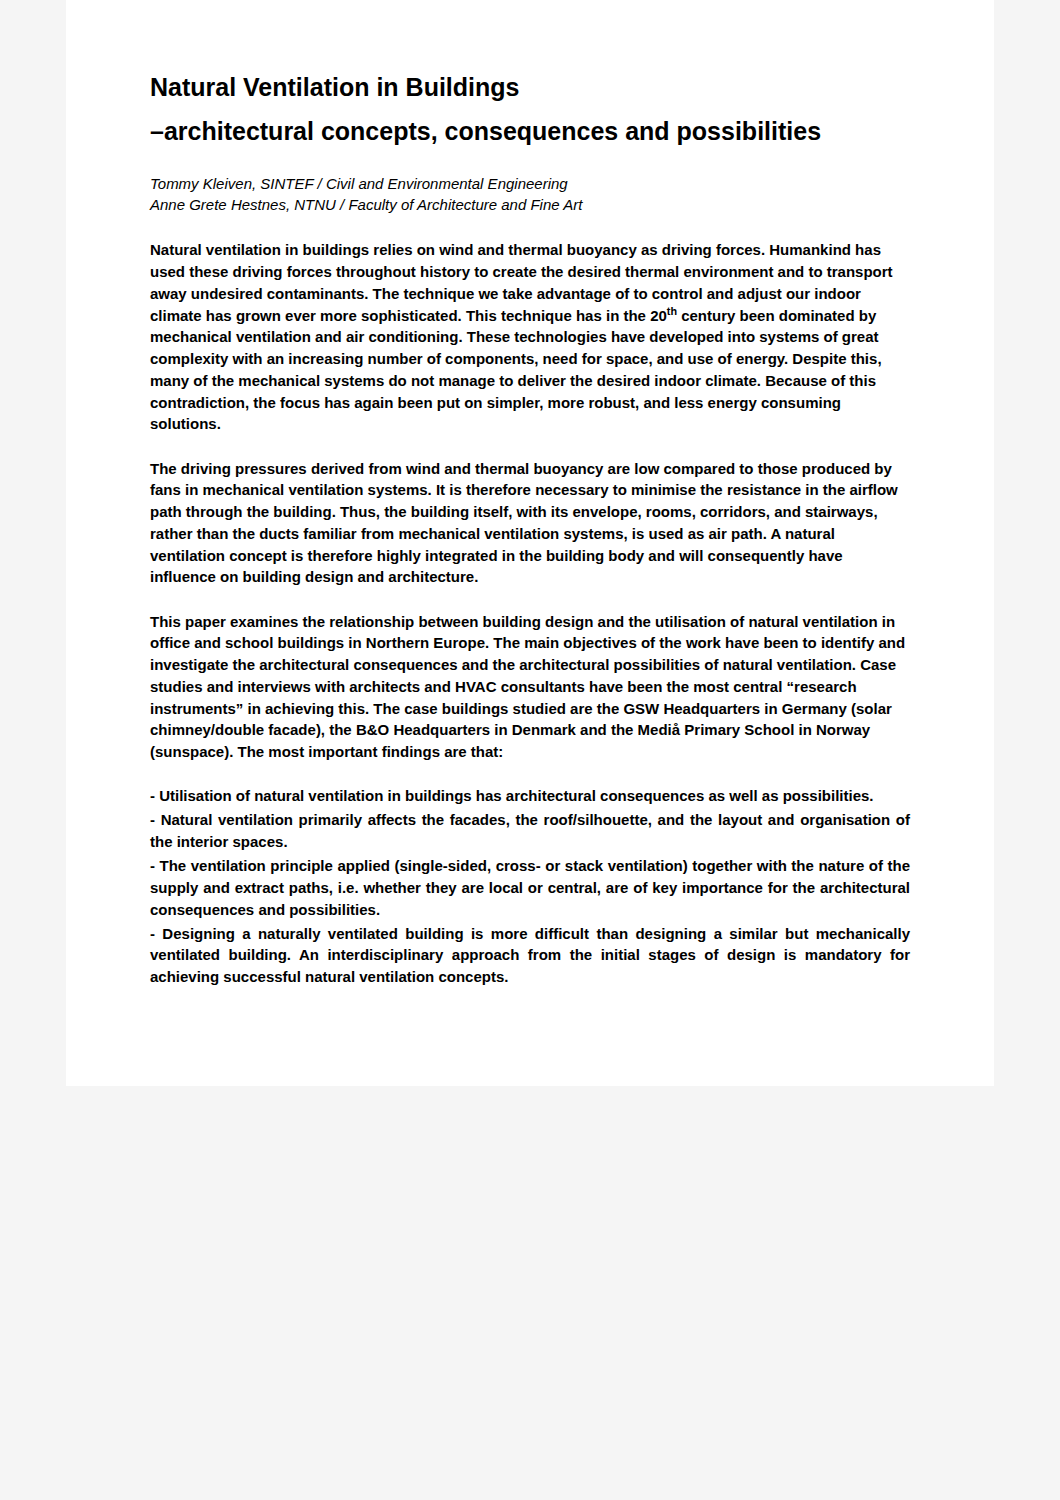Natural Ventilation in Buildings
–architectural concepts, consequences and possibilities
Tommy Kleiven, SINTEF / Civil and Environmental Engineering Anne Grete Hestnes, NTNU / Faculty of Architecture and Fine Art
Natural ventilation in buildings relies on wind and thermal buoyancy as driving forces. Humankind has used these driving forces throughout history to create the desired thermal environment and to transport away undesired contaminants. The technique we take advantage of to control and adjust our indoor climate has grown ever more sophisticated. This technique has in the 20th century been dominated by mechanical ventilation and air conditioning. These technologies have developed into systems of great complexity with an increasing number of components, need for space, and use of energy. Despite this, many of the mechanical systems do not manage to deliver the desired indoor climate. Because of this contradiction, the focus has again been put on simpler, more robust, and less energy consuming solutions.
The driving pressures derived from wind and thermal buoyancy are low compared to those produced by fans in mechanical ventilation systems. It is therefore necessary to minimise the resistance in the airflow path through the building. Thus, the building itself, with its envelope, rooms, corridors, and stairways, rather than the ducts familiar from mechanical ventilation systems, is used as air path. A natural ventilation concept is therefore highly integrated in the building body and will consequently have influence on building design and architecture.
This paper examines the relationship between building design and the utilisation of natural ventilation in office and school buildings in Northern Europe. The main objectives of the work have been to identify and investigate the architectural consequences and the architectural possibilities of natural ventilation. Case studies and interviews with architects and HVAC consultants have been the most central “research instruments” in achieving this. The case buildings studied are the GSW Headquarters in Germany (solar chimney/double facade), the B&O Headquarters in Denmark and the Mediå Primary School in Norway (sunspace). The most important findings are that:
- Utilisation of natural ventilation in buildings has architectural consequences as well as possibilities.
- Natural ventilation primarily affects the facades, the roof/silhouette, and the layout and organisation of the interior spaces.
- The ventilation principle applied (single-sided, cross- or stack ventilation) together with the nature of the supply and extract paths, i.e. whether they are local or central, are of key importance for the architectural consequences and possibilities.
- Designing a naturally ventilated building is more difficult than designing a similar but mechanically ventilated building. An interdisciplinary approach from the initial stages of design is mandatory for achieving successful natural ventilation concepts.